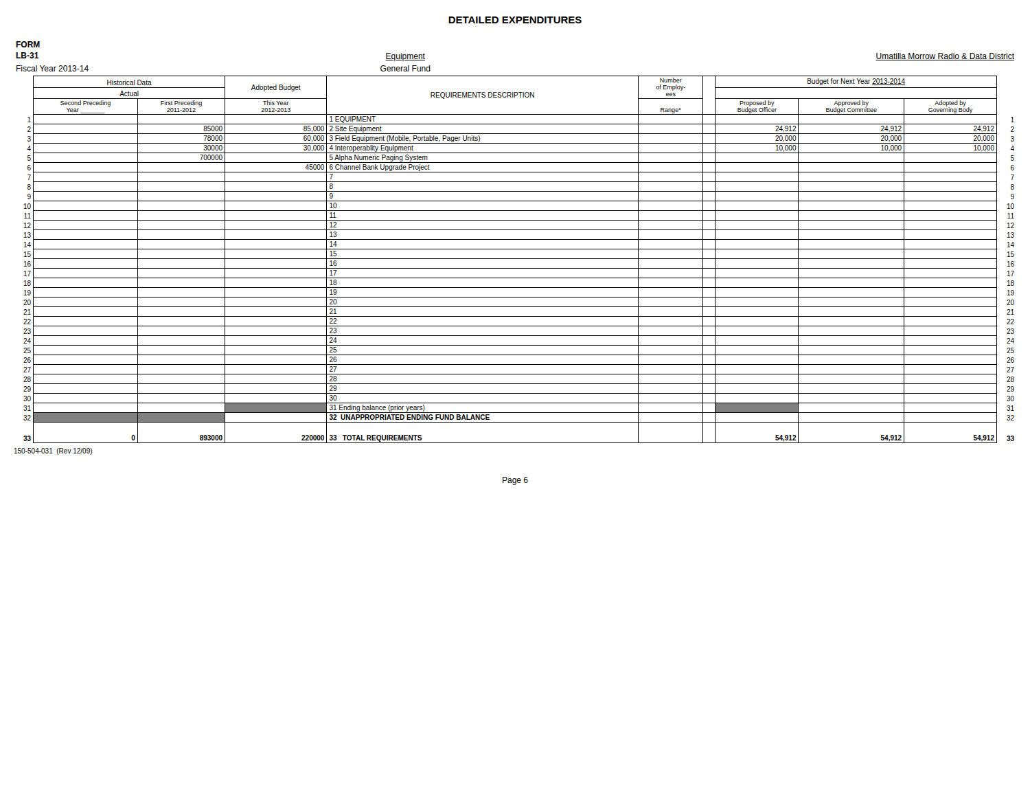DETAILED EXPENDITURES
| FORM LB-31 | Equipment | Umatilla Morrow Radio & Data District |
| Fiscal Year 2013-14 | General Fund | |
| | Historical Data | Adopted Budget | REQUIREMENTS DESCRIPTION | Number of Employ- ees | | Budget for Next Year 2013-2014 | |
| --- | --- | --- | --- | --- | --- | --- | --- |
| | Actual | | |
| | Second Preceding Year _______ | First Preceding 2011-2012 | This Year 2012-2013 | Range* | Proposed by Budget Officer | Approved by Budget Committee | Adopted by Governing Body | |
| 1 | | | | 1 EQUIPMENT | | | | | | 1 |
| 2 | | 85000 | 85,000 | 2 Site Equipment | | | 24,912 | 24,912 | 24,912 | 2 |
| 3 | | 78000 | 60,000 | 3 Field Equipment (Mobile, Portable, Pager Units) | | | 20,000 | 20,000 | 20,000 | 3 |
| 4 | | 30000 | 30,000 | 4 Interoperablity Equipment | | | 10,000 | 10,000 | 10,000 | 4 |
| 5 | | 700000 | | 5 Alpha Numeric Paging System | | | | | | 5 |
| 6 | | | 45000 | 6 Channel Bank Upgrade Project | | | | | | 6 |
| 7 | | | | 7 | | | | | | 7 |
| 8 | | | | 8 | | | | | | 8 |
| 9 | | | | 9 | | | | | | 9 |
| 10 | | | | 10 | | | | | | 10 |
| 11 | | | | 11 | | | | | | 11 |
| 12 | | | | 12 | | | | | | 12 |
| 13 | | | | 13 | | | | | | 13 |
| 14 | | | | 14 | | | | | | 14 |
| 15 | | | | 15 | | | | | | 15 |
| 16 | | | | 16 | | | | | | 16 |
| 17 | | | | 17 | | | | | | 17 |
| 18 | | | | 18 | | | | | | 18 |
| 19 | | | | 19 | | | | | | 19 |
| 20 | | | | 20 | | | | | | 20 |
| 21 | | | | 21 | | | | | | 21 |
| 22 | | | | 22 | | | | | | 22 |
| 23 | | | | 23 | | | | | | 23 |
| 24 | | | | 24 | | | | | | 24 |
| 25 | | | | 25 | | | | | | 25 |
| 26 | | | | 26 | | | | | | 26 |
| 27 | | | | 27 | | | | | | 27 |
| 28 | | | | 28 | | | | | | 28 |
| 29 | | | | 29 | | | | | | 29 |
| 30 | | | | 30 | | | | | | 30 |
| 31 | | | | 31 Ending balance (prior years) | | | | | | 31 |
| 32 | | | | 32 UNAPPROPRIATED ENDING FUND BALANCE | | | | | | 32 |
| 33 | 0 | 893000 | 220000 | 33 TOTAL REQUIREMENTS | | | 54,912 | 54,912 | 54,912 | 33 |
150-504-031 (Rev 12/09)
Page 6